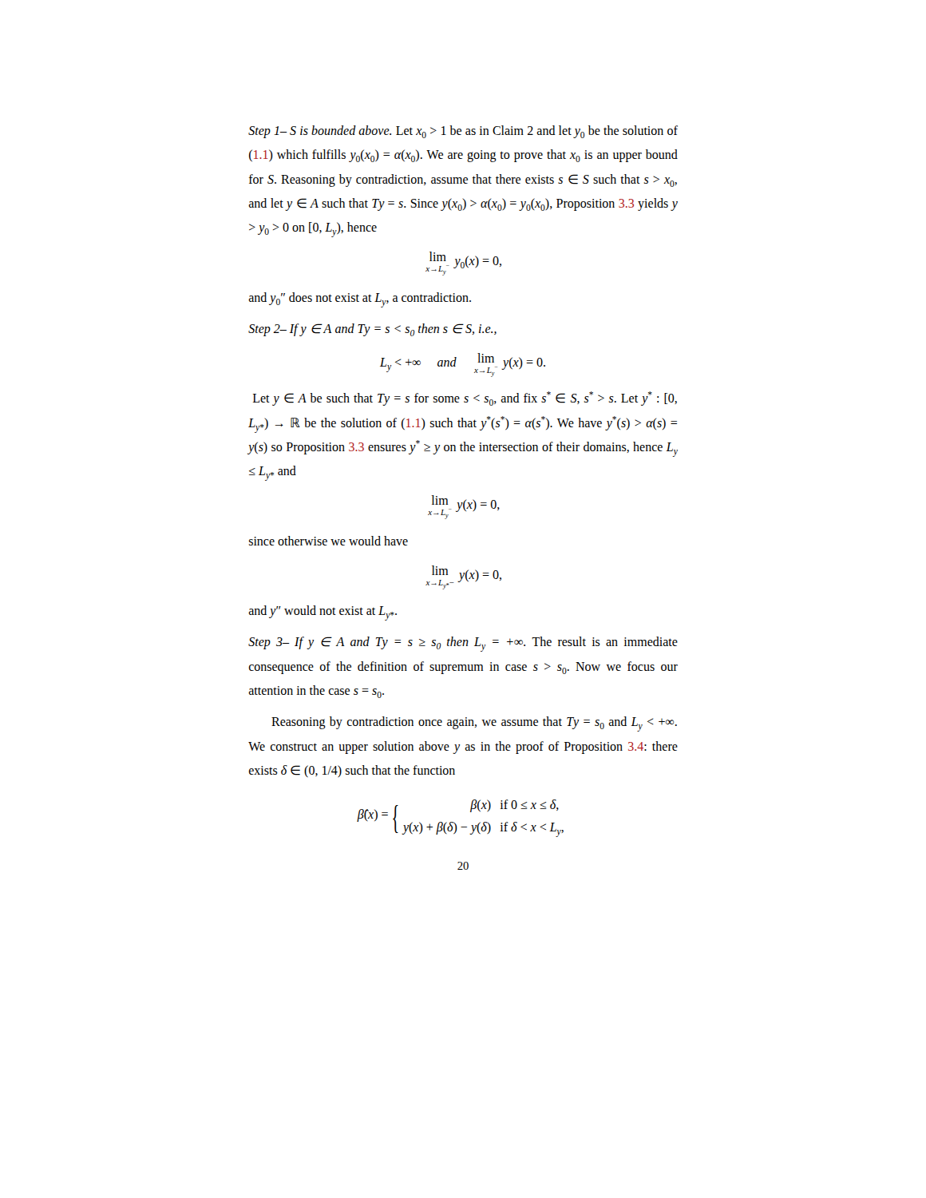Step 1– S is bounded above. Let x0 > 1 be as in Claim 2 and let y0 be the solution of (1.1) which fulfills y0(x0) = α(x0). We are going to prove that x0 is an upper bound for S. Reasoning by contradiction, assume that there exists s ∈ S such that s > x0, and let y ∈ A such that Ty = s. Since y(x0) > α(x0) = y0(x0), Proposition 3.3 yields y > y0 > 0 on [0, Ly), hence
lim x→Ly− y0(x) = 0,
and y0″ does not exist at Ly, a contradiction.
Step 2– If y ∈ A and Ty = s < s0 then s ∈ S, i.e.,
Ly < +∞ and lim x→Ly− y(x) = 0.
Let y ∈ A be such that Ty = s for some s < s0, and fix s* ∈ S, s* > s. Let y* : [0, Ly*) → ℝ be the solution of (1.1) such that y*(s*) = α(s*). We have y*(s) > α(s) = y(s) so Proposition 3.3 ensures y* ≥ y on the intersection of their domains, hence Ly ≤ Ly* and
lim x→Ly− y(x) = 0,
since otherwise we would have
lim x→Ly*− y(x) = 0,
and y″ would not exist at Ly*.
Step 3– If y ∈ A and Ty = s ≥ s0 then Ly = +∞. The result is an immediate consequence of the definition of supremum in case s > s0. Now we focus our attention in the case s = s0.
Reasoning by contradiction once again, we assume that Ty = s0 and Ly < +∞. We construct an upper solution above y as in the proof of Proposition 3.4: there exists δ ∈ (0, 1/4) such that the function
β̂(x) = {
| β ( x ) | if 0 ≤ x ≤ δ , |
| y ( x ) + β ( δ ) − y ( δ ) | if δ < x < L y , |
20